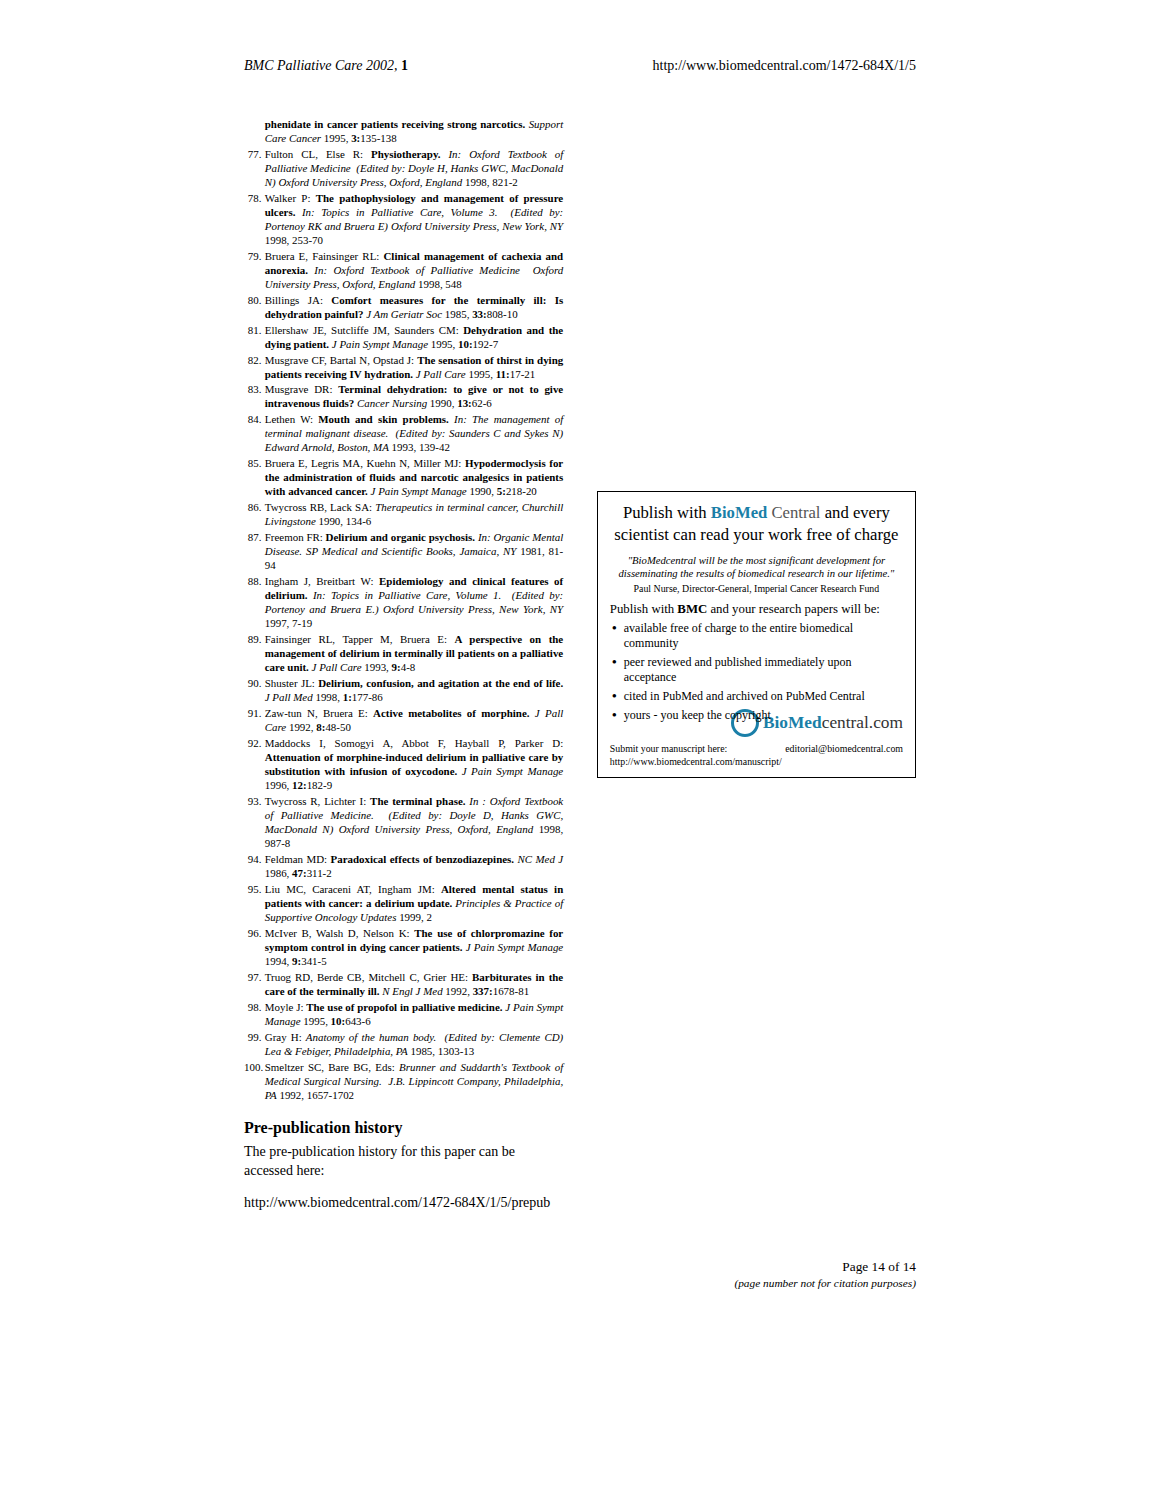BMC Palliative Care 2002, 1
http://www.biomedcentral.com/1472-684X/1/5
phenidate in cancer patients receiving strong narcotics. Support Care Cancer 1995, 3: 135-138
77. Fulton CL, Else R: Physiotherapy. In: Oxford Textbook of Palliative Medicine (Edited by: Doyle H, Hanks GWC, MacDonald N) Oxford University Press, Oxford, England 1998, 821-2
78. Walker P: The pathophysiology and management of pressure ulcers. In: Topics in Palliative Care, Volume 3. (Edited by: Portenoy RK and Bruera E) Oxford University Press, New York, NY 1998, 253-70
79. Bruera E, Fainsinger RL: Clinical management of cachexia and anorexia. In: Oxford Textbook of Palliative Medicine Oxford University Press, Oxford, England 1998, 548
80. Billings JA: Comfort measures for the terminally ill: Is dehydration painful? J Am Geriatr Soc 1985, 33: 808-10
81. Ellershaw JE, Sutcliffe JM, Saunders CM: Dehydration and the dying patient. J Pain Sympt Manage 1995, 10: 192-7
82. Musgrave CF, Bartal N, Opstad J: The sensation of thirst in dying patients receiving IV hydration. J Pall Care 1995, 11: 17-21
83. Musgrave DR: Terminal dehydration: to give or not to give intravenous fluids? Cancer Nursing 1990, 13: 62-6
84. Lethen W: Mouth and skin problems. In: The management of terminal malignant disease. (Edited by: Saunders C and Sykes N) Edward Arnold, Boston, MA 1993, 139-42
85. Bruera E, Legris MA, Kuehn N, Miller MJ: Hypodermoclysis for the administration of fluids and narcotic analgesics in patients with advanced cancer. J Pain Sympt Manage 1990, 5: 218-20
86. Twycross RB, Lack SA: Therapeutics in terminal cancer, Churchill Livingstone 1990, 134-6
87. Freemon FR: Delirium and organic psychosis. In: Organic Mental Disease. SP Medical and Scientific Books, Jamaica, NY 1981, 81-94
88. Ingham J, Breitbart W: Epidemiology and clinical features of delirium. In: Topics in Palliative Care, Volume 1. (Edited by: Portenoy and Bruera E.) Oxford University Press, New York, NY 1997, 7-19
89. Fainsinger RL, Tapper M, Bruera E: A perspective on the management of delirium in terminally ill patients on a palliative care unit. J Pall Care 1993, 9: 4-8
90. Shuster JL: Delirium, confusion, and agitation at the end of life. J Pall Med 1998, 1: 177-86
91. Zaw-tun N, Bruera E: Active metabolites of morphine. J Pall Care 1992, 8: 48-50
92. Maddocks I, Somogyi A, Abbot F, Hayball P, Parker D: Attenuation of morphine-induced delirium in palliative care by substitution with infusion of oxycodone. J Pain Sympt Manage 1996, 12: 182-9
93. Twycross R, Lichter I: The terminal phase. In : Oxford Textbook of Palliative Medicine. (Edited by: Doyle D, Hanks GWC, MacDonald N) Oxford University Press, Oxford, England 1998, 987-8
94. Feldman MD: Paradoxical effects of benzodiazepines. NC Med J 1986, 47: 311-2
95. Liu MC, Caraceni AT, Ingham JM: Altered mental status in patients with cancer: a delirium update. Principles & Practice of Supportive Oncology Updates 1999, 2
96. McIver B, Walsh D, Nelson K: The use of chlorpromazine for symptom control in dying cancer patients. J Pain Sympt Manage 1994, 9: 341-5
97. Truog RD, Berde CB, Mitchell C, Grier HE: Barbiturates in the care of the terminally ill. N Engl J Med 1992, 337: 1678-81
98. Moyle J: The use of propofol in palliative medicine. J Pain Sympt Manage 1995, 10: 643-6
99. Gray H: Anatomy of the human body. (Edited by: Clemente CD) Lea & Febiger, Philadelphia, PA 1985, 1303-13
100. Smeltzer SC, Bare BG, Eds: Brunner and Suddarth's Textbook of Medical Surgical Nursing. J.B. Lippincott Company, Philadelphia, PA 1992, 1657-1702
Pre-publication history
The pre-publication history for this paper can be accessed here:
http://www.biomedcentral.com/1472-684X/1/5/prepub
Publish with BioMed Central and every scientist can read your work free of charge
"BioMedcentral will be the most significant development for disseminating the results of biomedical research in our lifetime."
Paul Nurse, Director-General, Imperial Cancer Research Fund
Publish with BMC and your research papers will be:
available free of charge to the entire biomedical community
peer reviewed and published immediately upon acceptance
cited in PubMed and archived on PubMed Central
yours - you keep the copyright
BioMed central.com
editorial@biomedcentral.com Submit your manuscript here:
http://www.biomedcentral.com/manuscript/
Page 14 of 14
(page number not for citation purposes)